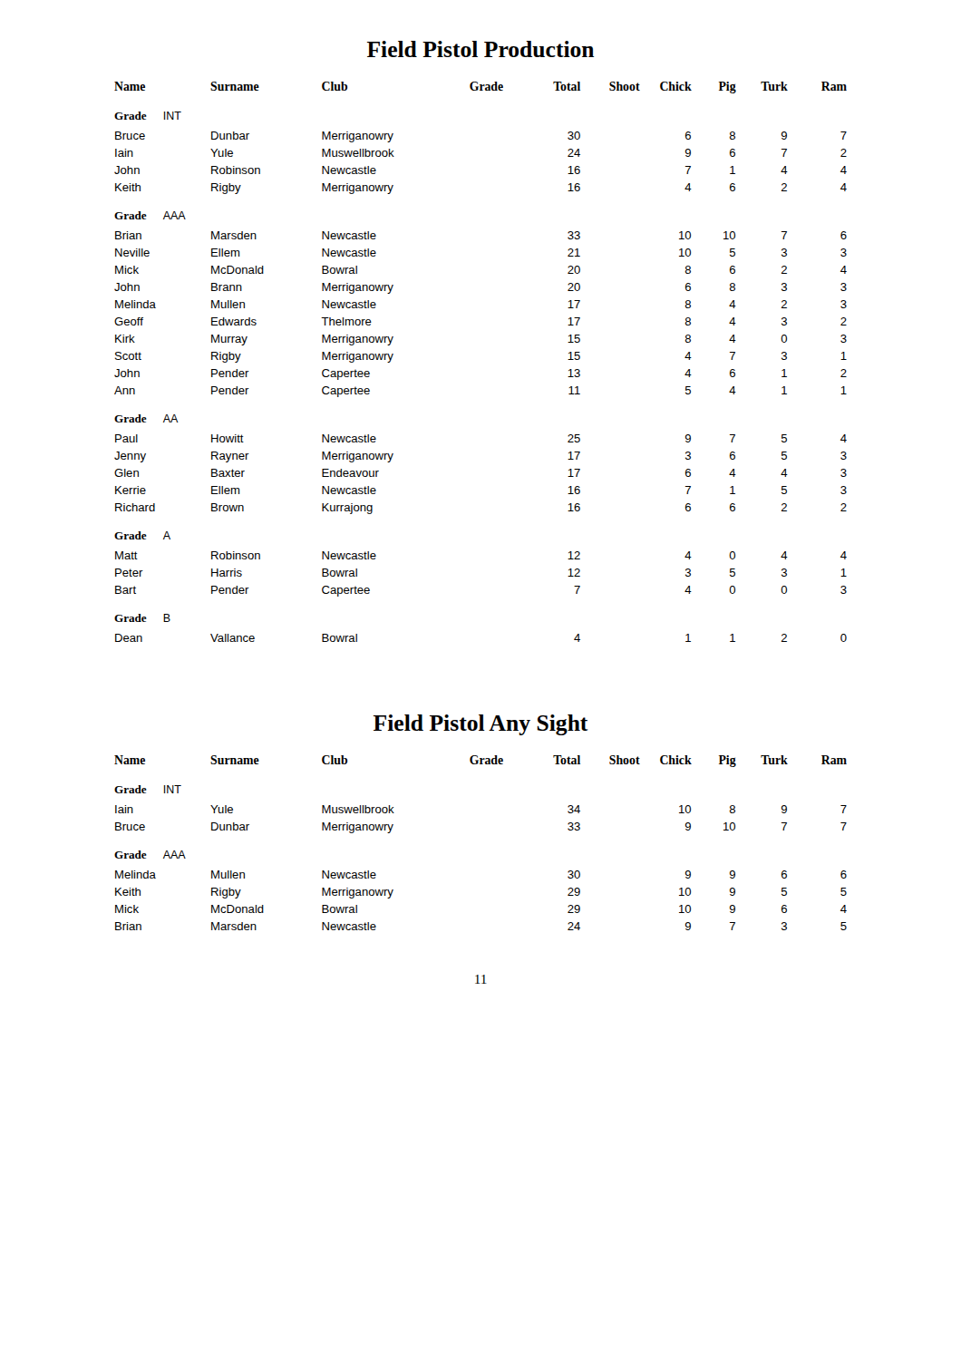Field Pistol Production
| Name | Surname | Club | Grade | Total | Shoot | Chick | Pig | Turk | Ram |
| --- | --- | --- | --- | --- | --- | --- | --- | --- | --- |
| Grade INT |
| Bruce | Dunbar | Merriganowry | | 30 | | 6 | 8 | 9 | 7 |
| Iain | Yule | Muswellbrook | | 24 | | 9 | 6 | 7 | 2 |
| John | Robinson | Newcastle | | 16 | | 7 | 1 | 4 | 4 |
| Keith | Rigby | Merriganowry | | 16 | | 4 | 6 | 2 | 4 |
| Grade AAA |
| Brian | Marsden | Newcastle | | 33 | | 10 | 10 | 7 | 6 |
| Neville | Ellem | Newcastle | | 21 | | 10 | 5 | 3 | 3 |
| Mick | McDonald | Bowral | | 20 | | 8 | 6 | 2 | 4 |
| John | Brann | Merriganowry | | 20 | | 6 | 8 | 3 | 3 |
| Melinda | Mullen | Newcastle | | 17 | | 8 | 4 | 2 | 3 |
| Geoff | Edwards | Thelmore | | 17 | | 8 | 4 | 3 | 2 |
| Kirk | Murray | Merriganowry | | 15 | | 8 | 4 | 0 | 3 |
| Scott | Rigby | Merriganowry | | 15 | | 4 | 7 | 3 | 1 |
| John | Pender | Capertee | | 13 | | 4 | 6 | 1 | 2 |
| Ann | Pender | Capertee | | 11 | | 5 | 4 | 1 | 1 |
| Grade AA |
| Paul | Howitt | Newcastle | | 25 | | 9 | 7 | 5 | 4 |
| Jenny | Rayner | Merriganowry | | 17 | | 3 | 6 | 5 | 3 |
| Glen | Baxter | Endeavour | | 17 | | 6 | 4 | 4 | 3 |
| Kerrie | Ellem | Newcastle | | 16 | | 7 | 1 | 5 | 3 |
| Richard | Brown | Kurrajong | | 16 | | 6 | 6 | 2 | 2 |
| Grade A |
| Matt | Robinson | Newcastle | | 12 | | 4 | 0 | 4 | 4 |
| Peter | Harris | Bowral | | 12 | | 3 | 5 | 3 | 1 |
| Bart | Pender | Capertee | | 7 | | 4 | 0 | 0 | 3 |
| Grade B |
| Dean | Vallance | Bowral | | 4 | | 1 | 1 | 2 | 0 |
Field Pistol Any Sight
| Name | Surname | Club | Grade | Total | Shoot | Chick | Pig | Turk | Ram |
| --- | --- | --- | --- | --- | --- | --- | --- | --- | --- |
| Grade INT |
| Iain | Yule | Muswellbrook | | 34 | | 10 | 8 | 9 | 7 |
| Bruce | Dunbar | Merriganowry | | 33 | | 9 | 10 | 7 | 7 |
| Grade AAA |
| Melinda | Mullen | Newcastle | | 30 | | 9 | 9 | 6 | 6 |
| Keith | Rigby | Merriganowry | | 29 | | 10 | 9 | 5 | 5 |
| Mick | McDonald | Bowral | | 29 | | 10 | 9 | 6 | 4 |
| Brian | Marsden | Newcastle | | 24 | | 9 | 7 | 3 | 5 |
11